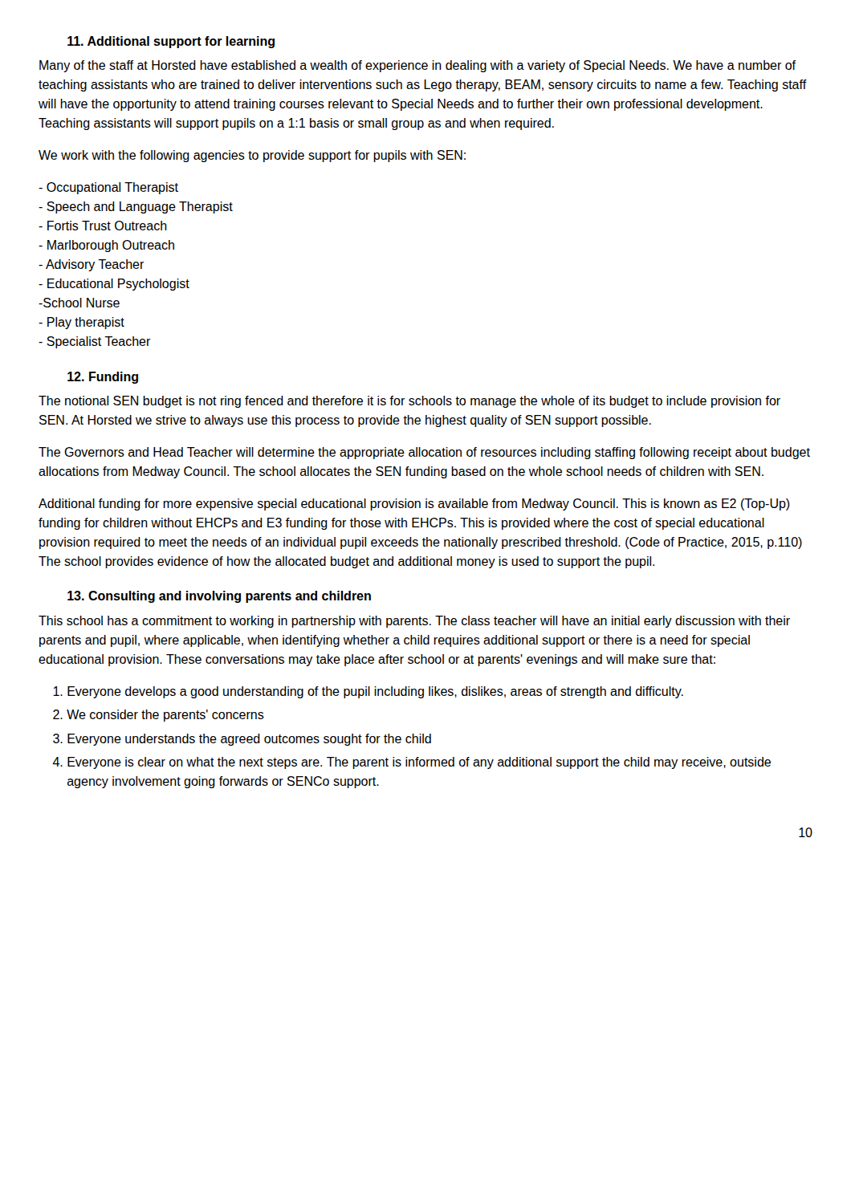11. Additional support for learning
Many of the staff at Horsted have established a wealth of experience in dealing with a variety of Special Needs. We have a number of teaching assistants who are trained to deliver interventions such as Lego therapy, BEAM, sensory circuits to name a few. Teaching staff will have the opportunity to attend training courses relevant to Special Needs and to further their own professional development.
Teaching assistants will support pupils on a 1:1 basis or small group as and when required.
We work with the following agencies to provide support for pupils with SEN:
- Occupational Therapist
- Speech and Language Therapist
- Fortis Trust Outreach
- Marlborough Outreach
- Advisory Teacher
- Educational Psychologist
-School Nurse
- Play therapist
- Specialist Teacher
12. Funding
The notional SEN budget is not ring fenced and therefore it is for schools to manage the whole of its budget to include provision for SEN. At Horsted we strive to always use this process to provide the highest quality of SEN support possible.
The Governors and Head Teacher will determine the appropriate allocation of resources including staffing following receipt about budget allocations from Medway Council. The school allocates the SEN funding based on the whole school needs of children with SEN.
Additional funding for more expensive special educational provision is available from Medway Council. This is known as E2 (Top-Up) funding for children without EHCPs and E3 funding for those with EHCPs. This is provided where the cost of special educational provision required to meet the needs of an individual pupil exceeds the nationally prescribed threshold. (Code of Practice, 2015, p.110) The school provides evidence of how the allocated budget and additional money is used to support the pupil.
13. Consulting and involving parents and children
This school has a commitment to working in partnership with parents. The class teacher will have an initial early discussion with their parents and pupil, where applicable, when identifying whether a child requires additional support or there is a need for special educational provision. These conversations may take place after school or at parents' evenings and will make sure that:
Everyone develops a good understanding of the pupil including likes, dislikes, areas of strength and difficulty.
We consider the parents' concerns
Everyone understands the agreed outcomes sought for the child
Everyone is clear on what the next steps are. The parent is informed of any additional support the child may receive, outside agency involvement going forwards or SENCo support.
10